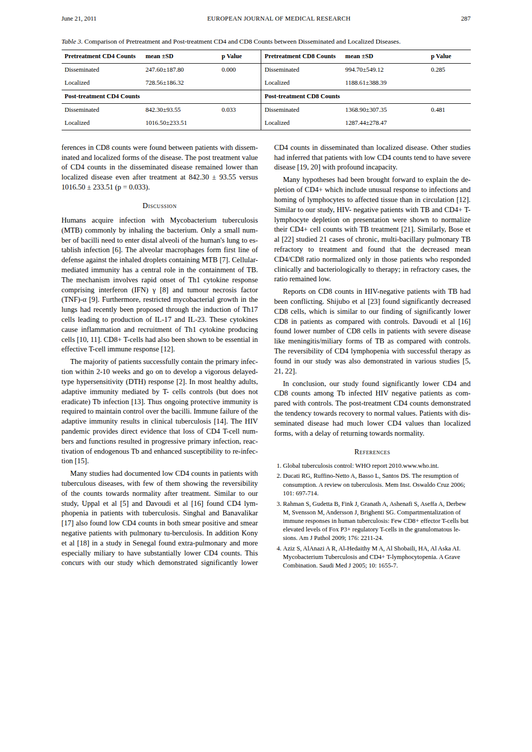June 21, 2011 European Journal of Medical Research 287
Table 3. Comparison of Pretreatment and Post-treatment CD4 and CD8 Counts between Disseminated and Localized Diseases.
| Pretreatment CD4 Counts | mean ±SD | p Value | Pretreatment CD8 Counts | mean ±SD | p Value |
| --- | --- | --- | --- | --- | --- |
| Disseminated | 247.60±187.80 | 0.000 | Disseminated | 994.70±549.12 | 0.285 |
| Localized | 728.56±186.32 | | Localized | 1188.61±388.39 | |
| Post-treatment CD4 Counts | Post-treatment CD8 Counts |
| Disseminated | 842.30±93.55 | 0.033 | Disseminated | 1368.90±307.35 | 0.481 |
| Localized | 1016.50±233.51 | | Localized | 1287.44±278.47 | |
ferences in CD8 counts were found between patients with disseminated and localized forms of the disease. The post treatment value of CD4 counts in the disseminated disease remained lower than localized disease even after treatment at 842.30 ± 93.55 versus 1016.50 ± 233.51 (p = 0.033).
Discussion
Humans acquire infection with Mycobacterium tuberculosis (MTB) commonly by inhaling the bacterium. Only a small number of bacilli need to enter distal alveoli of the human's lung to establish infection [6]. The alveolar macrophages form first line of defense against the inhaled droplets containing MTB [7]. Cellular-mediated immunity has a central role in the containment of TB. The mechanism involves rapid onset of Th1 cytokine response comprising interferon (IFN) γ [8] and tumour necrosis factor (TNF)-α [9]. Furthermore, restricted mycobacterial growth in the lungs had recently been proposed through the induction of Th17 cells leading to production of IL-17 and IL-23. These cytokines cause inflammation and recruitment of Th1 cytokine producing cells [10, 11]. CD8+ T-cells had also been shown to be essential in effective T-cell immune response [12].
The majority of patients successfully contain the primary infection within 2-10 weeks and go on to develop a vigorous delayed-type hypersensitivity (DTH) response [2]. In most healthy adults, adaptive immunity mediated by T- cells controls (but does not eradicate) Tb infection [13]. Thus ongoing protective immunity is required to maintain control over the bacilli. Immune failure of the adaptive immunity results in clinical tuberculosis [14]. The HIV pandemic provides direct evidence that loss of CD4 T-cell numbers and functions resulted in progressive primary infection, reactivation of endogenous Tb and enhanced susceptibility to re-infection [15].
Many studies had documented low CD4 counts in patients with tuberculous diseases, with few of them showing the reversibility of the counts towards normality after treatment. Similar to our study, Uppal et al [5] and Davoudi et al [16] found CD4 lymphopenia in patients with tuberculosis. Singhal and Banavalikar [17] also found low CD4 counts in both smear positive and smear negative patients with pulmonary tu-berculosis. In addition Kony et al [18] in a study in Senegal found extra-pulmonary and more especially miliary to have substantially lower CD4 counts. This concurs with our study which demonstrated significantly lower CD4 counts in disseminated than localized disease. Other studies had inferred that patients with low CD4 counts tend to have severe disease [19, 20] with profound incapacity.
Many hypotheses had been brought forward to explain the depletion of CD4+ which include unusual response to infections and homing of lymphocytes to affected tissue than in circulation [12]. Similar to our study, HIV- negative patients with TB and CD4+ T-lymphocyte depletion on presentation were shown to normalize their CD4+ cell counts with TB treatment [21]. Similarly, Bose et al [22] studied 21 cases of chronic, multi-bacillary pulmonary TB refractory to treatment and found that the decreased mean CD4/CD8 ratio normalized only in those patients who responded clinically and bacteriologically to therapy; in refractory cases, the ratio remained low.
Reports on CD8 counts in HIV-negative patients with TB had been conflicting. Shijubo et al [23] found significantly decreased CD8 cells, which is similar to our finding of significantly lower CD8 in patients as compared with controls. Davoudi et al [16] found lower number of CD8 cells in patients with severe disease like meningitis/miliary forms of TB as compared with controls. The reversibility of CD4 lymphopenia with successful therapy as found in our study was also demonstrated in various studies [5, 21, 22].
In conclusion, our study found significantly lower CD4 and CD8 counts among Tb infected HIV negative patients as compared with controls. The post-treatment CD4 counts demonstrated the tendency towards recovery to normal values. Patients with disseminated disease had much lower CD4 values than localized forms, with a delay of returning towards normality.
References
Global tuberculosis control: WHO report 2010.www.who.int.
Ducati RG, Ruffino-Netto A, Basso L, Santos DS. The resumption of consumption. A review on tuberculosis. Mem Inst. Oswaldo Cruz 2006; 101: 697-714.
Rahman S, Gudetta B, Fink J, Granath A, Ashenafi S, Aseffa A, Derbew M, Svensson M, Andersson J, Brighenti SG. Compartmentalization of immune responses in human tuberculosis: Few CD8+ effector T-cells but elevated levels of Fox P3+ regulatory T-cells in the granulomatous lesions. Am J Pathol 2009; 176: 2211-24.
Aziz S, AlAnazi A R, Al-Hedaithy M A, Al Shobaili, HA, Al Aska AI. Mycobacterium Tuberculosis and CD4+ T-lymphocytopenia. A Grave Combination. Saudi Med J 2005; 10: 1655-7.